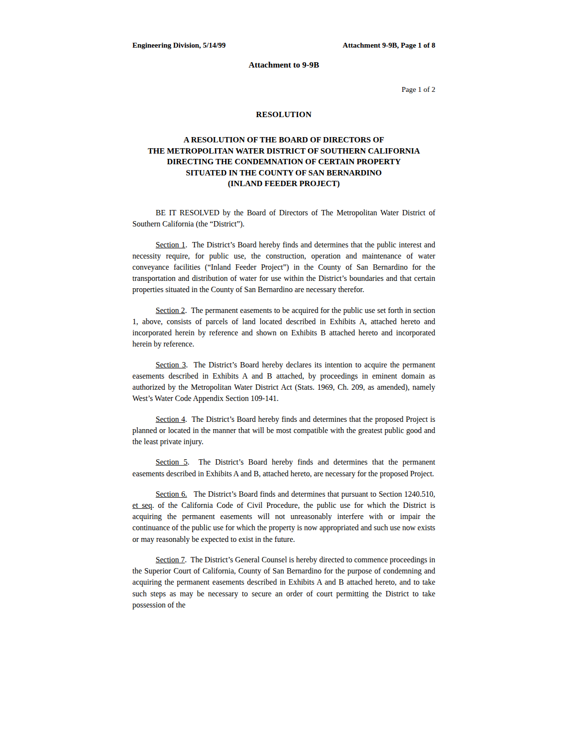Engineering Division, 5/14/99 Attachment 9-9B, Page 1 of 8
Attachment to 9-9B
Page 1 of 2
RESOLUTION
A RESOLUTION OF THE BOARD OF DIRECTORS OF
THE METROPOLITAN WATER DISTRICT OF SOUTHERN CALIFORNIA
DIRECTING THE CONDEMNATION OF CERTAIN PROPERTY
SITUATED IN THE COUNTY OF SAN BERNARDINO
(INLAND FEEDER PROJECT)
BE IT RESOLVED by the Board of Directors of The Metropolitan Water District of Southern California (the “District”).
Section 1. The District’s Board hereby finds and determines that the public interest and necessity require, for public use, the construction, operation and maintenance of water conveyance facilities (“Inland Feeder Project”) in the County of San Bernardino for the transportation and distribution of water for use within the District’s boundaries and that certain properties situated in the County of San Bernardino are necessary therefor.
Section 2. The permanent easements to be acquired for the public use set forth in section 1, above, consists of parcels of land located described in Exhibits A, attached hereto and incorporated herein by reference and shown on Exhibits B attached hereto and incorporated herein by reference.
Section 3. The District’s Board hereby declares its intention to acquire the permanent easements described in Exhibits A and B attached, by proceedings in eminent domain as authorized by the Metropolitan Water District Act (Stats. 1969, Ch. 209, as amended), namely West’s Water Code Appendix Section 109-141.
Section 4. The District’s Board hereby finds and determines that the proposed Project is planned or located in the manner that will be most compatible with the greatest public good and the least private injury.
Section 5. The District’s Board hereby finds and determines that the permanent easements described in Exhibits A and B, attached hereto, are necessary for the proposed Project.
Section 6. The District’s Board finds and determines that pursuant to Section 1240.510, et seq. of the California Code of Civil Procedure, the public use for which the District is acquiring the permanent easements will not unreasonably interfere with or impair the continuance of the public use for which the property is now appropriated and such use now exists or may reasonably be expected to exist in the future.
Section 7. The District’s General Counsel is hereby directed to commence proceedings in the Superior Court of California, County of San Bernardino for the purpose of condemning and acquiring the permanent easements described in Exhibits A and B attached hereto, and to take such steps as may be necessary to secure an order of court permitting the District to take possession of the